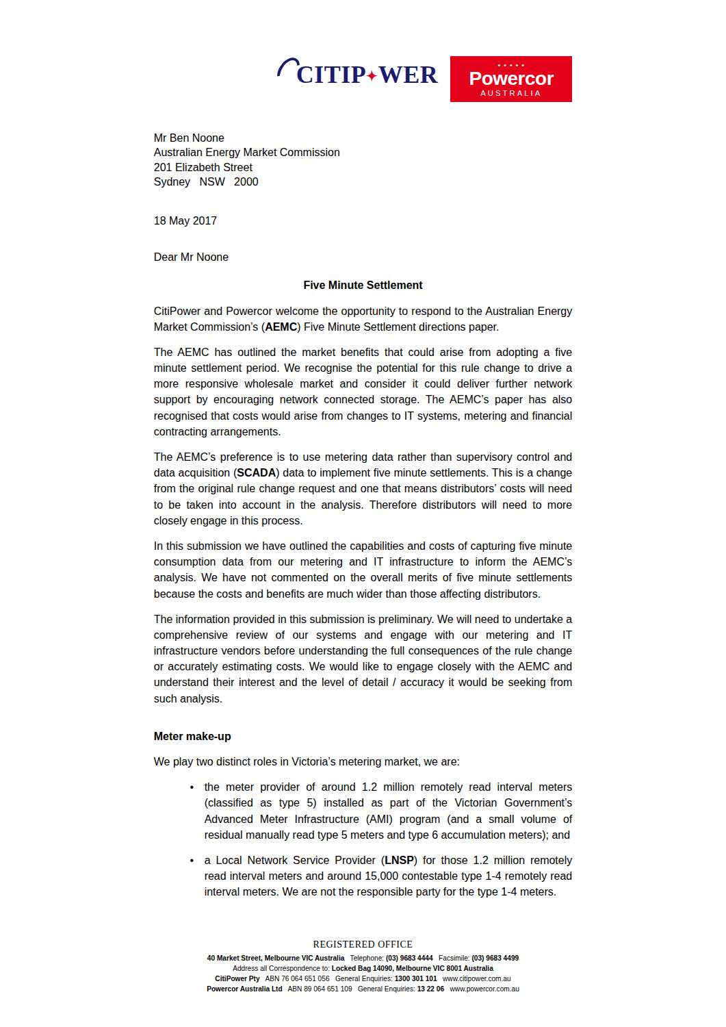CITIP✦WER
• • • • • Powercor AUSTRALIA
Mr Ben Noone
Australian Energy Market Commission
201 Elizabeth Street
Sydney NSW 2000
18 May 2017
Dear Mr Noone
Five Minute Settlement
CitiPower and Powercor welcome the opportunity to respond to the Australian Energy Market Commission’s (AEMC) Five Minute Settlement directions paper.
The AEMC has outlined the market benefits that could arise from adopting a five minute settlement period. We recognise the potential for this rule change to drive a more responsive wholesale market and consider it could deliver further network support by encouraging network connected storage. The AEMC’s paper has also recognised that costs would arise from changes to IT systems, metering and financial contracting arrangements.
The AEMC’s preference is to use metering data rather than supervisory control and data acquisition (SCADA) data to implement five minute settlements. This is a change from the original rule change request and one that means distributors’ costs will need to be taken into account in the analysis. Therefore distributors will need to more closely engage in this process.
In this submission we have outlined the capabilities and costs of capturing five minute consumption data from our metering and IT infrastructure to inform the AEMC’s analysis. We have not commented on the overall merits of five minute settlements because the costs and benefits are much wider than those affecting distributors.
The information provided in this submission is preliminary. We will need to undertake a comprehensive review of our systems and engage with our metering and IT infrastructure vendors before understanding the full consequences of the rule change or accurately estimating costs. We would like to engage closely with the AEMC and understand their interest and the level of detail / accuracy it would be seeking from such analysis.
Meter make-up
We play two distinct roles in Victoria’s metering market, we are:
the meter provider of around 1.2 million remotely read interval meters (classified as type 5) installed as part of the Victorian Government’s Advanced Meter Infrastructure (AMI) program (and a small volume of residual manually read type 5 meters and type 6 accumulation meters); and
a Local Network Service Provider (LNSP) for those 1.2 million remotely read interval meters and around 15,000 contestable type 1-4 remotely read interval meters. We are not the responsible party for the type 1-4 meters.
REGISTERED OFFICE
40 Market Street, Melbourne VIC Australia Telephone: (03) 9683 4444 Facsimile: (03) 9683 4499
Address all Correspondence to: Locked Bag 14090, Melbourne VIC 8001 Australia
CitiPower Pty ABN 76 064 651 056 General Enquiries: 1300 301 101 www.citipower.com.au
Powercor Australia Ltd ABN 89 064 651 109 General Enquiries: 13 22 06 www.powercor.com.au